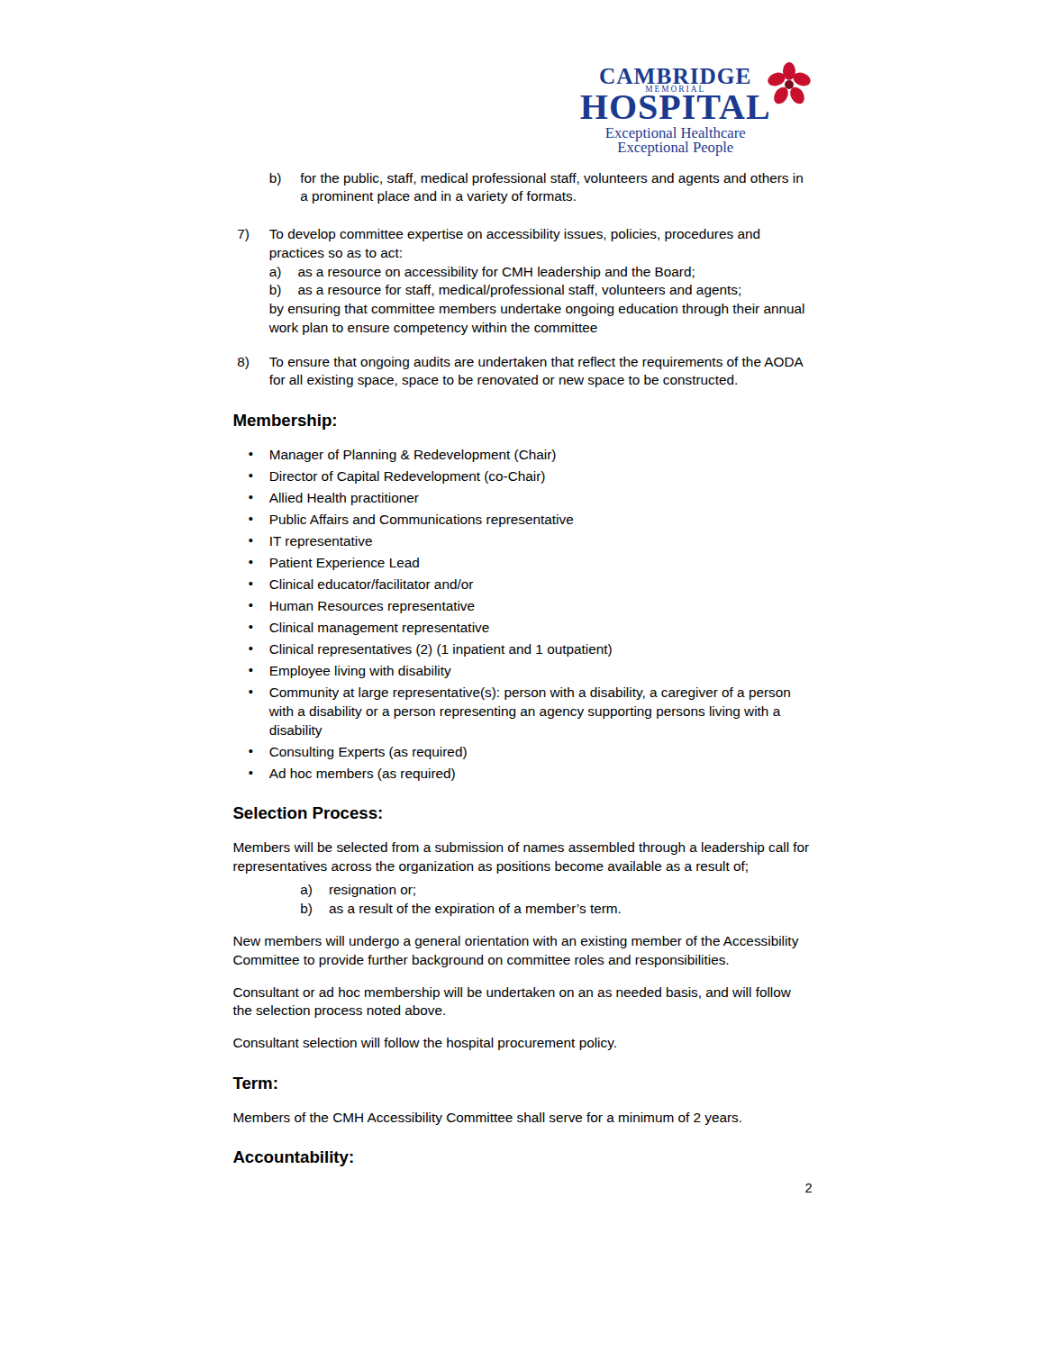CAMBRIDGE MEMORIAL HOSPITAL Exceptional Healthcare Exceptional People
b) for the public, staff, medical professional staff, volunteers and agents and others in a prominent place and in a variety of formats.
7) To develop committee expertise on accessibility issues, policies, procedures and practices so as to act:
a) as a resource on accessibility for CMH leadership and the Board;
b) as a resource for staff, medical/professional staff, volunteers and agents;
by ensuring that committee members undertake ongoing education through their annual work plan to ensure competency within the committee
8) To ensure that ongoing audits are undertaken that reflect the requirements of the AODA for all existing space, space to be renovated or new space to be constructed.
Membership:
Manager of Planning & Redevelopment (Chair)
Director of Capital Redevelopment (co-Chair)
Allied Health practitioner
Public Affairs and Communications representative
IT representative
Patient Experience Lead
Clinical educator/facilitator and/or
Human Resources representative
Clinical management representative
Clinical representatives (2) (1 inpatient and 1 outpatient)
Employee living with disability
Community at large representative(s): person with a disability, a caregiver of a person with a disability or a person representing an agency supporting persons living with a disability
Consulting Experts (as required)
Ad hoc members (as required)
Selection Process:
Members will be selected from a submission of names assembled through a leadership call for representatives across the organization as positions become available as a result of;
a) resignation or;
b) as a result of the expiration of a member’s term.
New members will undergo a general orientation with an existing member of the Accessibility Committee to provide further background on committee roles and responsibilities.
Consultant or ad hoc membership will be undertaken on an as needed basis, and will follow the selection process noted above.
Consultant selection will follow the hospital procurement policy.
Term:
Members of the CMH Accessibility Committee shall serve for a minimum of 2 years.
Accountability:
2